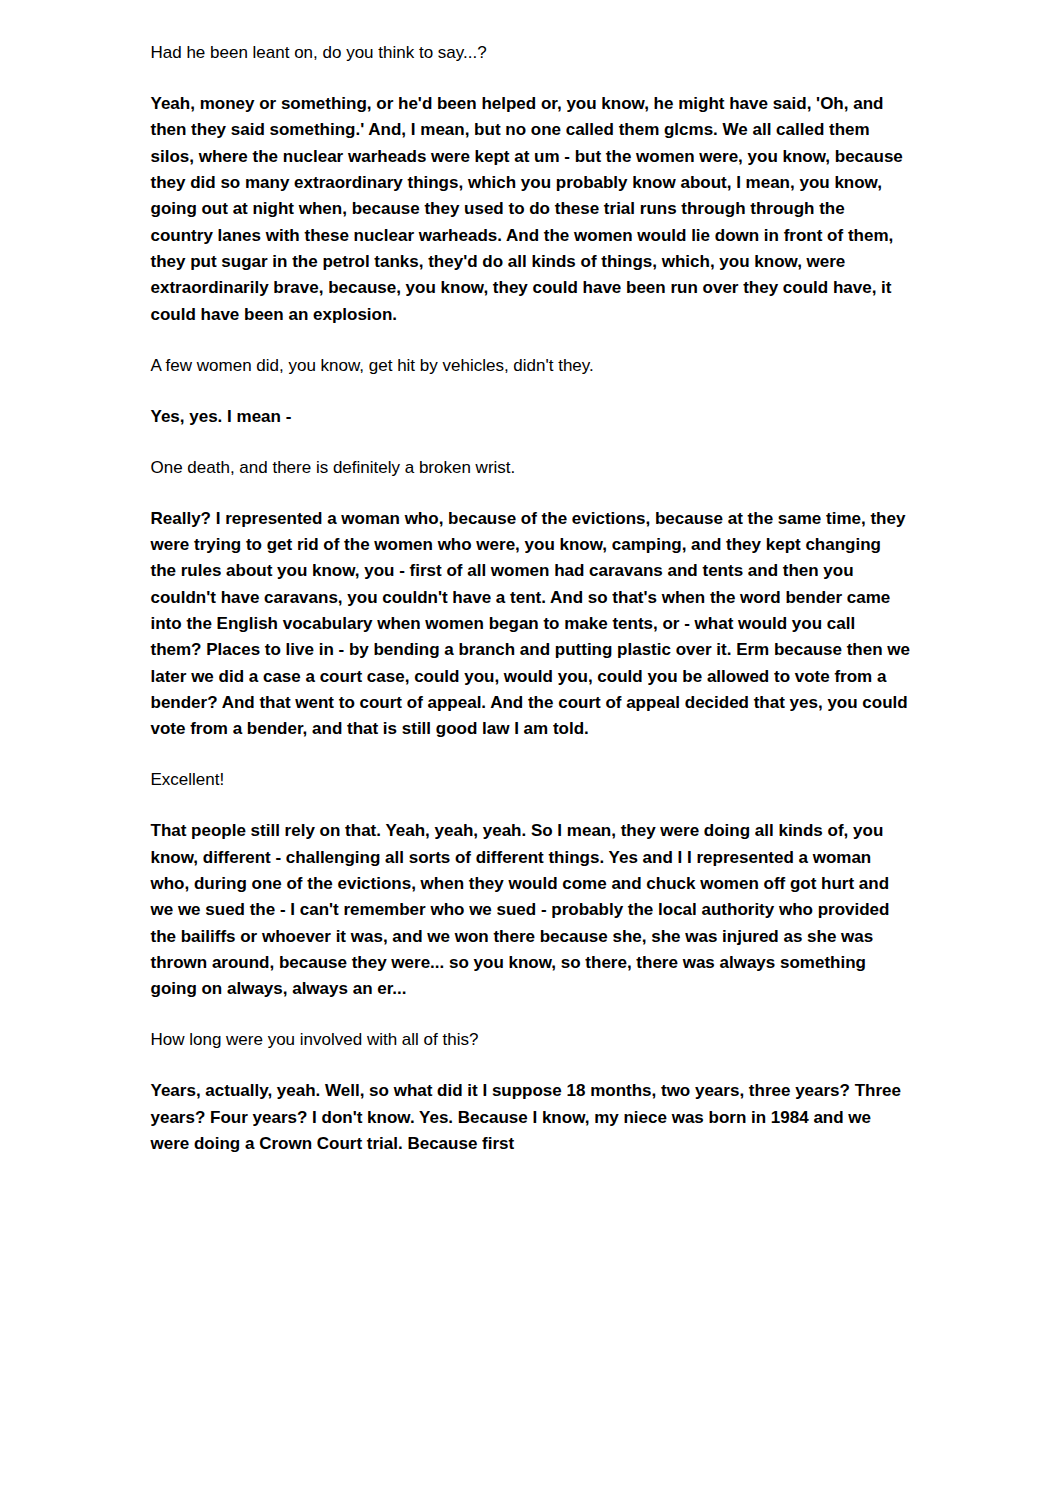Had he been leant on, do you think to say...?
Yeah, money or something, or he'd been helped or, you know, he might have said, 'Oh, and then they said something.' And, I mean, but no one called them glcms. We all called them silos, where the nuclear warheads were kept at um - but the women were, you know, because they did so many extraordinary things, which you probably know about, I mean, you know, going out at night when, because they used to do these trial runs through through the country lanes with these nuclear warheads. And the women would lie down in front of them, they put sugar in the petrol tanks, they'd do all kinds of things, which, you know, were extraordinarily brave, because, you know, they could have been run over they could have, it could have been an explosion.
A few women did, you know, get hit by vehicles, didn't they.
Yes, yes. I mean -
One death, and there is definitely a broken wrist.
Really? I represented a woman who, because of the evictions, because at the same time, they were trying to get rid of the women who were, you know, camping, and they kept changing the rules about you know, you - first of all women had caravans and tents and then you couldn't have caravans, you couldn't have a tent. And so that's when the word bender came into the English vocabulary when women began to make tents, or - what would you call them? Places to live in - by bending a branch and putting plastic over it. Erm because then we later we did a case a court case, could you, would you, could you be allowed to vote from a bender? And that went to court of appeal. And the court of appeal decided that yes, you could vote from a bender, and that is still good law I am told.
Excellent!
That people still rely on that. Yeah, yeah, yeah. So I mean, they were doing all kinds of, you know, different - challenging all sorts of different things. Yes and I I represented a woman who, during one of the evictions, when they would come and chuck women off got hurt and we we sued the - I can't remember who we sued - probably the local authority who provided the bailiffs or whoever it was, and we won there because she, she was injured as she was thrown around, because they were... so you know, so there, there was always something going on always, always an er...
How long were you involved with all of this?
Years, actually, yeah. Well, so what did it I suppose 18 months, two years, three years? Three years? Four years? I don't know. Yes. Because I know, my niece was born in 1984 and we were doing a Crown Court trial. Because first